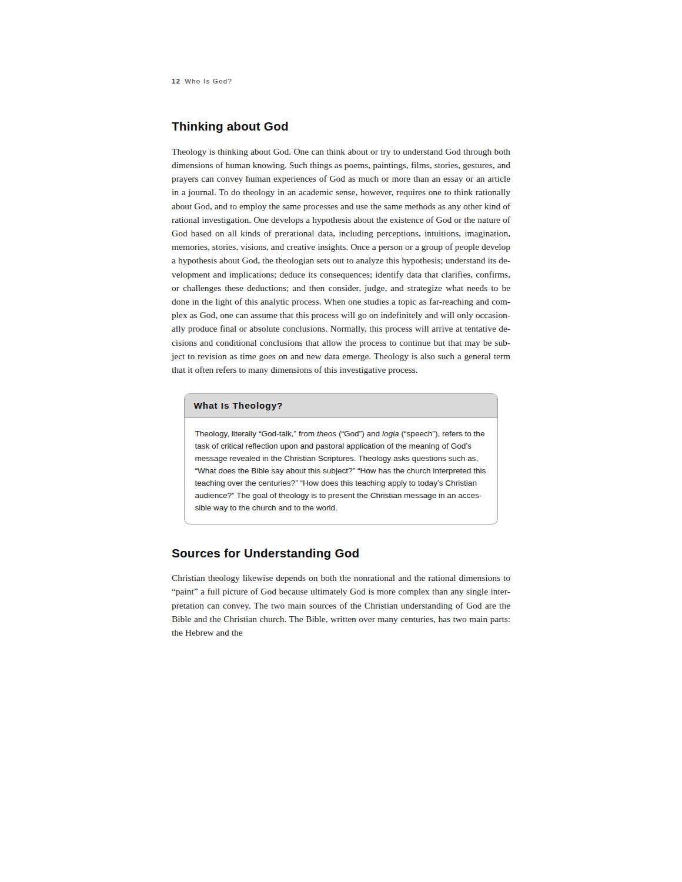12 Who Is God?
Thinking about God
Theology is thinking about God. One can think about or try to understand God through both dimensions of human knowing. Such things as poems, paintings, films, stories, gestures, and prayers can convey human experiences of God as much or more than an essay or an article in a journal. To do theology in an academic sense, however, requires one to think rationally about God, and to employ the same processes and use the same methods as any other kind of rational investigation. One develops a hypothesis about the existence of God or the nature of God based on all kinds of prerational data, including perceptions, intuitions, imagination, memories, stories, visions, and creative insights. Once a person or a group of people develop a hypothesis about God, the theologian sets out to analyze this hypothesis; understand its development and implications; deduce its consequences; identify data that clarifies, confirms, or challenges these deductions; and then consider, judge, and strategize what needs to be done in the light of this analytic process. When one studies a topic as far-reaching and complex as God, one can assume that this process will go on indefinitely and will only occasionally produce final or absolute conclusions. Normally, this process will arrive at tentative decisions and conditional conclusions that allow the process to continue but that may be subject to revision as time goes on and new data emerge. Theology is also such a general term that it often refers to many dimensions of this investigative process.
What Is Theology?
Theology, literally “God-talk,” from theos (“God”) and logia (“speech”), refers to the task of critical reflection upon and pastoral application of the meaning of God’s message revealed in the Christian Scriptures. Theology asks questions such as, “What does the Bible say about this subject?” “How has the church interpreted this teaching over the centuries?” “How does this teaching apply to today’s Christian audience?” The goal of theology is to present the Christian message in an accessible way to the church and to the world.
Sources for Understanding God
Christian theology likewise depends on both the nonrational and the rational dimensions to “paint” a full picture of God because ultimately God is more complex than any single interpretation can convey. The two main sources of the Christian understanding of God are the Bible and the Christian church. The Bible, written over many centuries, has two main parts: the Hebrew and the